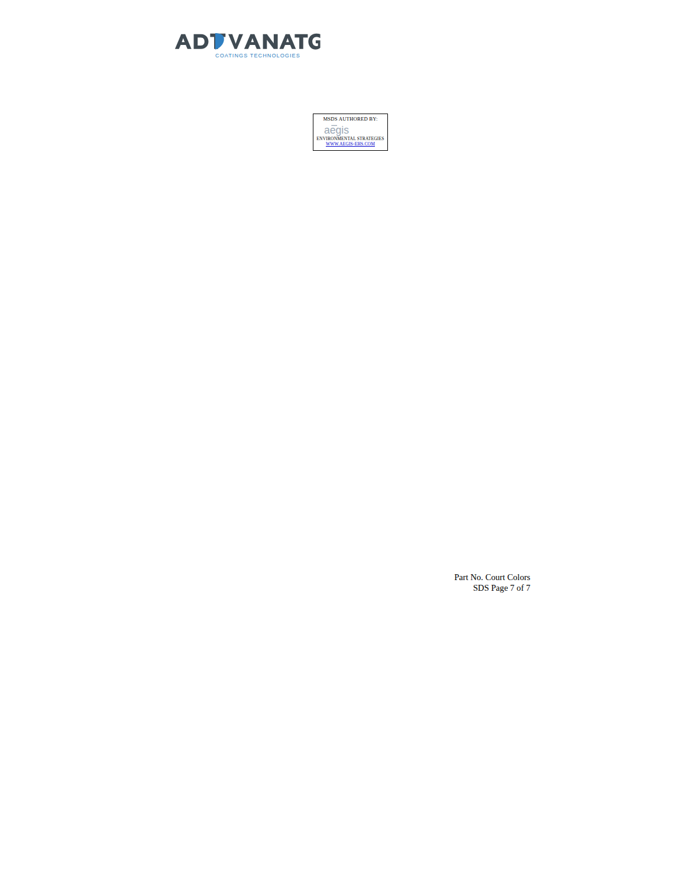COATINGS TECHNOLOGIES
MSDS AUTHORED BY:
aegis
ENVIRONMENTAL STRATEGIES
WWW.AEGIS-EHS.COM
Part No. Court Colors
SDS Page 7 of 7